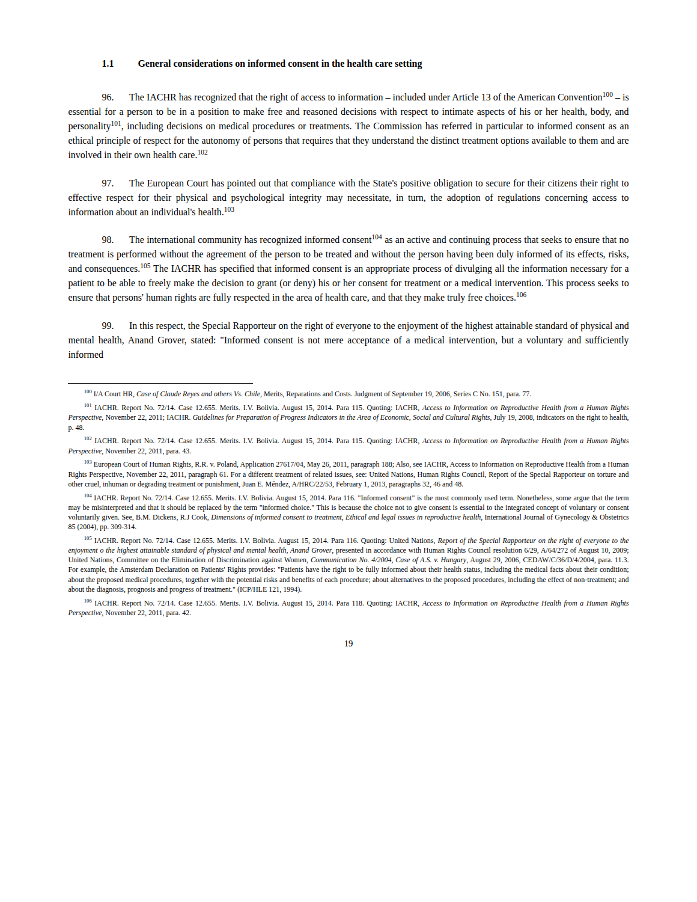1.1 General considerations on informed consent in the health care setting
96. The IACHR has recognized that the right of access to information – included under Article 13 of the American Convention100 – is essential for a person to be in a position to make free and reasoned decisions with respect to intimate aspects of his or her health, body, and personality101, including decisions on medical procedures or treatments. The Commission has referred in particular to informed consent as an ethical principle of respect for the autonomy of persons that requires that they understand the distinct treatment options available to them and are involved in their own health care.102
97. The European Court has pointed out that compliance with the State's positive obligation to secure for their citizens their right to effective respect for their physical and psychological integrity may necessitate, in turn, the adoption of regulations concerning access to information about an individual's health.103
98. The international community has recognized informed consent104 as an active and continuing process that seeks to ensure that no treatment is performed without the agreement of the person to be treated and without the person having been duly informed of its effects, risks, and consequences.105 The IACHR has specified that informed consent is an appropriate process of divulging all the information necessary for a patient to be able to freely make the decision to grant (or deny) his or her consent for treatment or a medical intervention. This process seeks to ensure that persons' human rights are fully respected in the area of health care, and that they make truly free choices.106
99. In this respect, the Special Rapporteur on the right of everyone to the enjoyment of the highest attainable standard of physical and mental health, Anand Grover, stated: "Informed consent is not mere acceptance of a medical intervention, but a voluntary and sufficiently informed
100 I/A Court HR, Case of Claude Reyes and others Vs. Chile, Merits, Reparations and Costs. Judgment of September 19, 2006, Series C No. 151, para. 77.
101 IACHR. Report No. 72/14. Case 12.655. Merits. I.V. Bolivia. August 15, 2014. Para 115. Quoting: IACHR, Access to Information on Reproductive Health from a Human Rights Perspective, November 22, 2011; IACHR. Guidelines for Preparation of Progress Indicators in the Area of Economic, Social and Cultural Rights, July 19, 2008, indicators on the right to health, p. 48.
102 IACHR. Report No. 72/14. Case 12.655. Merits. I.V. Bolivia. August 15, 2014. Para 115. Quoting: IACHR, Access to Information on Reproductive Health from a Human Rights Perspective, November 22, 2011, para. 43.
103 European Court of Human Rights, R.R. v. Poland, Application 27617/04, May 26, 2011, paragraph 188; Also, see IACHR, Access to Information on Reproductive Health from a Human Rights Perspective, November 22, 2011, paragraph 61. For a different treatment of related issues, see: United Nations, Human Rights Council, Report of the Special Rapporteur on torture and other cruel, inhuman or degrading treatment or punishment, Juan E. Méndez, A/HRC/22/53, February 1, 2013, paragraphs 32, 46 and 48.
104 IACHR. Report No. 72/14. Case 12.655. Merits. I.V. Bolivia. August 15, 2014. Para 116. "Informed consent" is the most commonly used term. Nonetheless, some argue that the term may be misinterpreted and that it should be replaced by the term "informed choice." This is because the choice not to give consent is essential to the integrated concept of voluntary or consent voluntarily given. See, B.M. Dickens, R.J Cook, Dimensions of informed consent to treatment, Ethical and legal issues in reproductive health, International Journal of Gynecology & Obstetrics 85 (2004), pp. 309-314.
105 IACHR. Report No. 72/14. Case 12.655. Merits. I.V. Bolivia. August 15, 2014. Para 116. Quoting: United Nations, Report of the Special Rapporteur on the right of everyone to the enjoyment o the highest attainable standard of physical and mental health, Anand Grover, presented in accordance with Human Rights Council resolution 6/29, A/64/272 of August 10, 2009; United Nations, Committee on the Elimination of Discrimination against Women, Communication No. 4/2004, Case of A.S. v. Hungary, August 29, 2006, CEDAW/C/36/D/4/2004, para. 11.3. For example, the Amsterdam Declaration on Patients' Rights provides: "Patients have the right to be fully informed about their health status, including the medical facts about their condition; about the proposed medical procedures, together with the potential risks and benefits of each procedure; about alternatives to the proposed procedures, including the effect of non-treatment; and about the diagnosis, prognosis and progress of treatment." (ICP/HLE 121, 1994).
106 IACHR. Report No. 72/14. Case 12.655. Merits. I.V. Bolivia. August 15, 2014. Para 118. Quoting: IACHR, Access to Information on Reproductive Health from a Human Rights Perspective, November 22, 2011, para. 42.
19